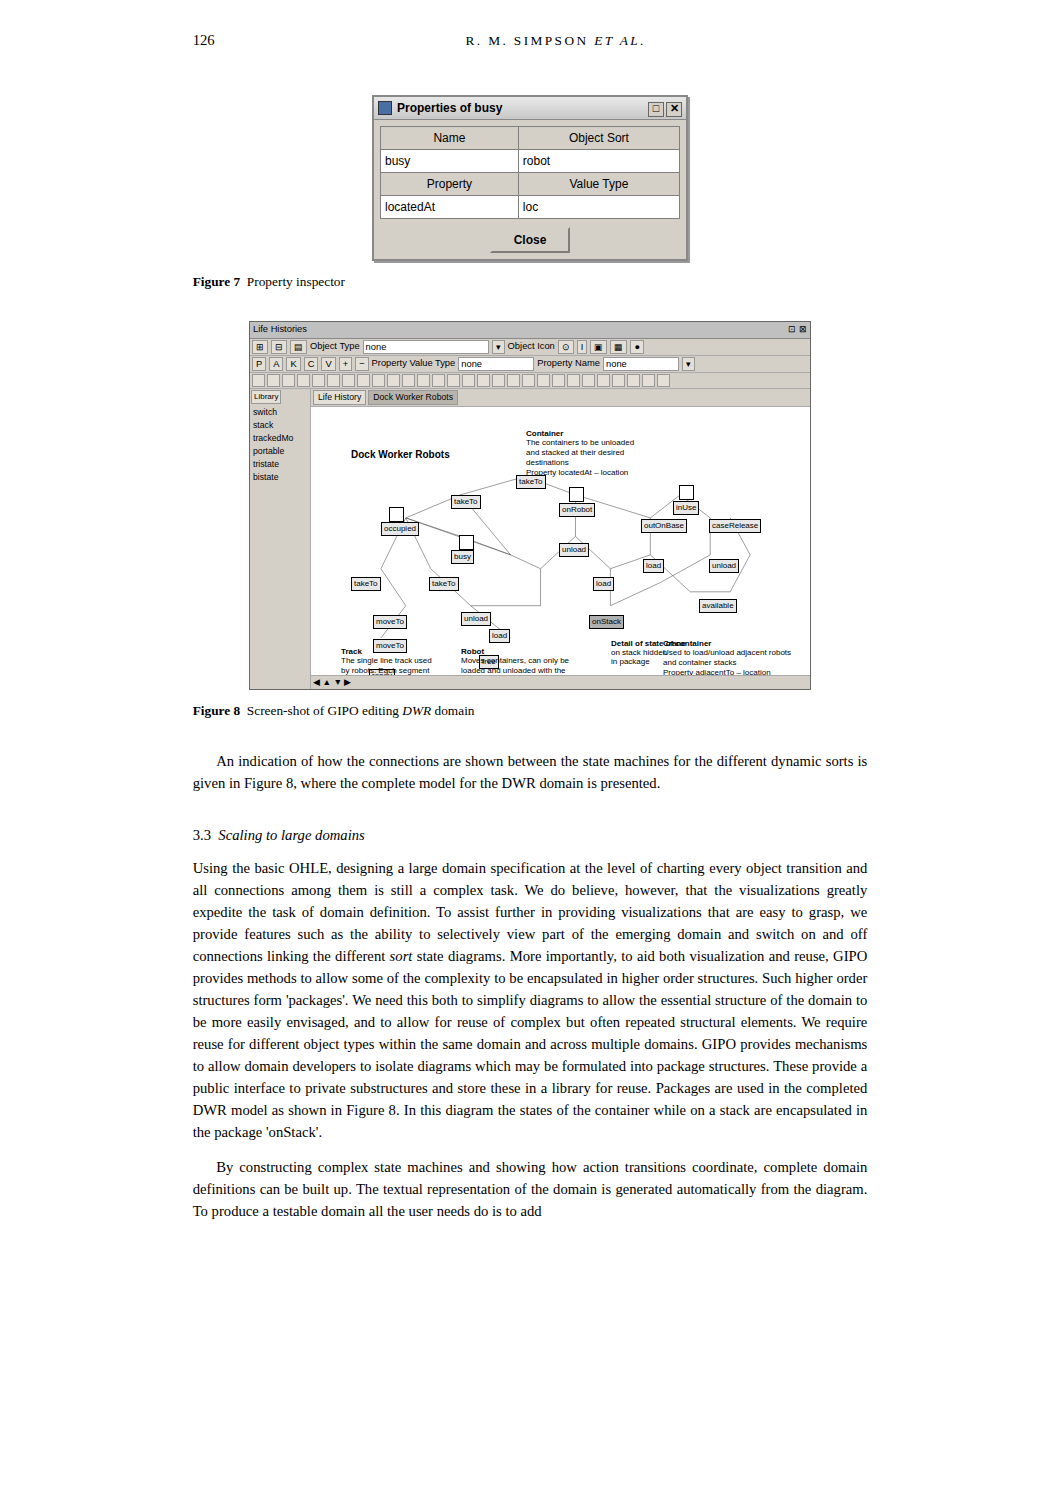126
R. M. SIMPSON ET AL.
Properties of busy □✕
| Name | Object Sort |
| --- | --- |
| busy | robot |
| Property | Value Type |
| locatedAt | loc |
Close
Figure 7 Property inspector
Life Histories ⊡ ⊠
⊞⊟▤ Object Type none▾ Object Icon⊙I▣▦●
PAKCV +− Property Value Type none Property Name none▾
Library
switch
stack
trackedMo
portable
tristate
bistate
Life History Dock Worker Robots
Dock Worker Robots
Container
The containers to be unloaded and stacked at their desired destinations
Property locatedAt – location
occupied
takeTo
takeTo
moveTo
moveTo
ready
takeTo
busy
unload
load
free
moveTo
takeTo
onRobot
unload
load
onStack
Detail of state of container
on stack hidden
in package
inUse
outOnBase
caseRelease
load
unload
available
Crane
Used to load/unload adjacent robots and container stacks
Property adjacentTo – location
Track
The single line track used by robots. Each segment forms a named location. Track layout defined by directed graph "next"
Robot
Moves containers, can only be loaded and unloaded with the assistance of an adjacent crane.
Property locatedAt – location
◀ ▲ ▼ ▶
Figure 8 Screen-shot of GIPO editing DWR domain
An indication of how the connections are shown between the state machines for the different dynamic sorts is given in Figure 8, where the complete model for the DWR domain is presented.
3.3 Scaling to large domains
Using the basic OHLE, designing a large domain specification at the level of charting every object transition and all connections among them is still a complex task. We do believe, however, that the visualizations greatly expedite the task of domain definition. To assist further in providing visualizations that are easy to grasp, we provide features such as the ability to selectively view part of the emerging domain and switch on and off connections linking the different sort state diagrams. More importantly, to aid both visualization and reuse, GIPO provides methods to allow some of the complexity to be encapsulated in higher order structures. Such higher order structures form 'packages'. We need this both to simplify diagrams to allow the essential structure of the domain to be more easily envisaged, and to allow for reuse of complex but often repeated structural elements. We require reuse for different object types within the same domain and across multiple domains. GIPO provides mechanisms to allow domain developers to isolate diagrams which may be formulated into package structures. These provide a public interface to private substructures and store these in a library for reuse. Packages are used in the completed DWR model as shown in Figure 8. In this diagram the states of the container while on a stack are encapsulated in the package 'onStack'.
By constructing complex state machines and showing how action transitions coordinate, complete domain definitions can be built up. The textual representation of the domain is generated automatically from the diagram. To produce a testable domain all the user needs do is to add